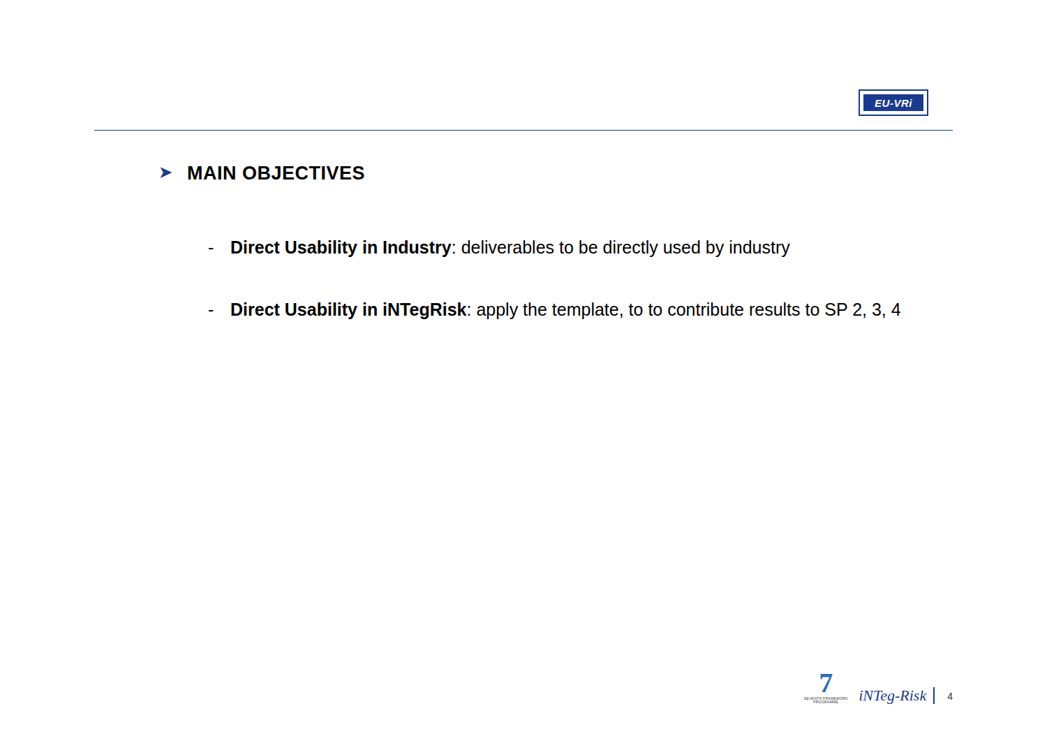EU-VRi
➤MAIN OBJECTIVES
- Direct Usability in Industry: deliverables to be directly used by industry
- Direct Usability in iNTegRisk: apply the template, to to contribute results to SP 2, 3, 4
7 SEVENTH FRAMEWORK
PROGRAMME
iNTeg-Risk
4